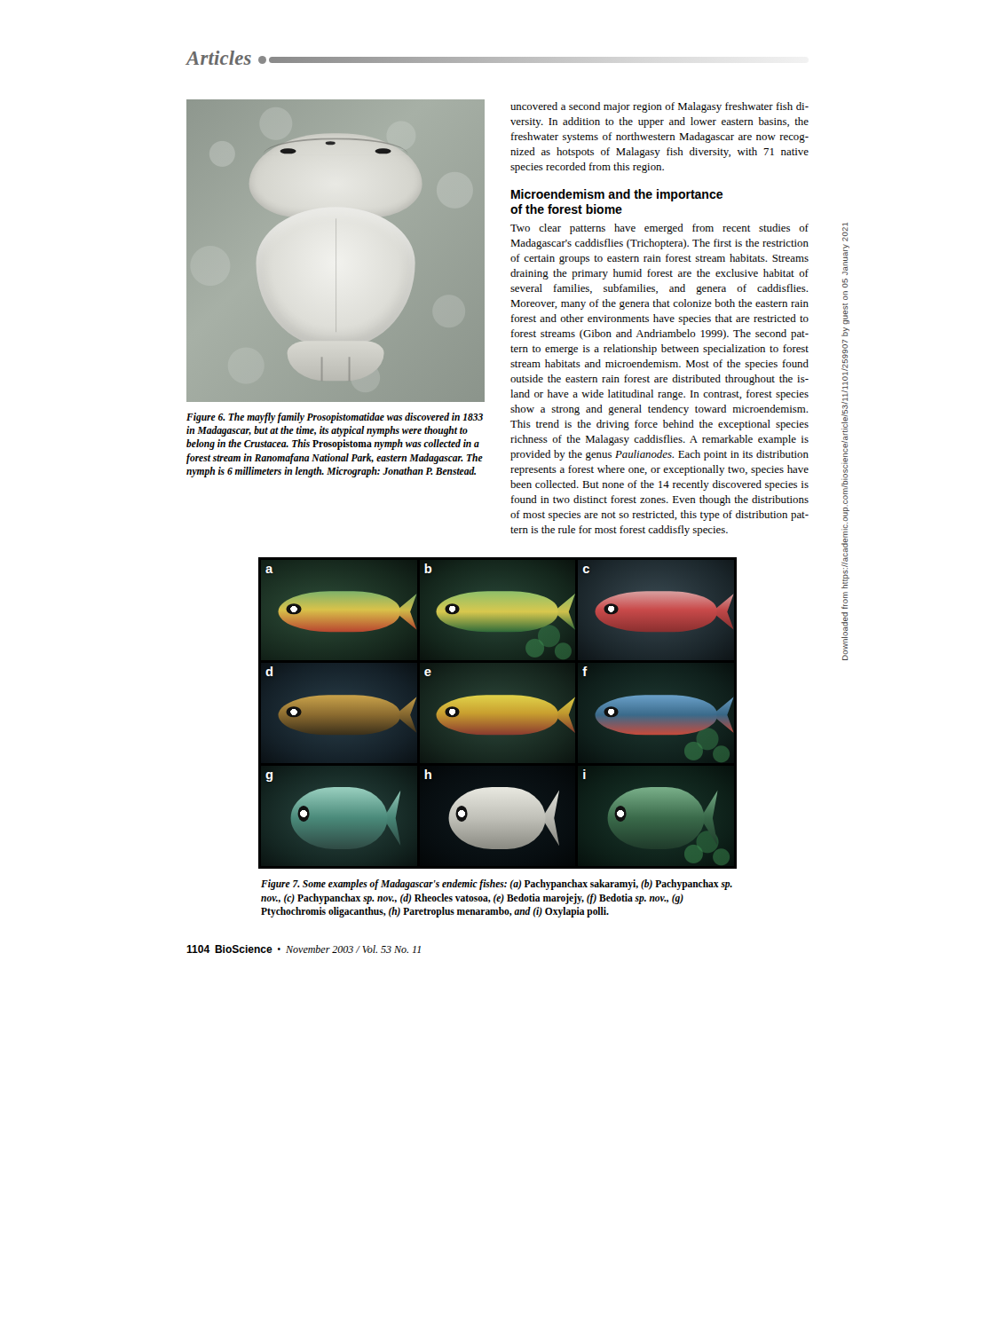Articles
Downloaded from https://academic.oup.com/bioscience/article/53/11/1101/259907 by guest on 05 January 2021
Figure 6. The mayfly family Prosopistomatidae was discovered in 1833 in Madagascar, but at the time, its atypical nymphs were thought to belong in the Crustacea. This Prosopistoma nymph was collected in a forest stream in Ranomafana National Park, eastern Madagascar. The nymph is 6 millimeters in length. Micrograph: Jonathan P. Benstead.
uncovered a second major region of Malagasy freshwater fish diversity. In addition to the upper and lower eastern basins, the freshwater systems of northwestern Madagascar are now recognized as hotspots of Malagasy fish diversity, with 71 native species recorded from this region.
Microendemism and the importance
of the forest biome
Two clear patterns have emerged from recent studies of Madagascar's caddisflies (Trichoptera). The first is the restriction of certain groups to eastern rain forest stream habitats. Streams draining the primary humid forest are the exclusive habitat of several families, subfamilies, and genera of caddisflies. Moreover, many of the genera that colonize both the eastern rain forest and other environments have species that are restricted to forest streams (Gibon and Andriambelo 1999). The second pattern to emerge is a relationship between specialization to forest stream habitats and microendemism. Most of the species found outside the eastern rain forest are distributed throughout the island or have a wide latitudinal range. In contrast, forest species show a strong and general tendency toward microendemism. This trend is the driving force behind the exceptional species richness of the Malagasy caddisflies. A remarkable example is provided by the genus Paulianodes. Each point in its distribution represents a forest where one, or exceptionally two, species have been collected. But none of the 14 recently discovered species is found in two distinct forest zones. Even though the distributions of most species are not so restricted, this type of distribution pattern is the rule for most forest caddisfly species.
a
b
c
d
e
f
g
h
i
Figure 7. Some examples of Madagascar's endemic fishes: (a) Pachypanchax sakaramyi, (b) Pachypanchax sp. nov., (c) Pachypanchax sp. nov., (d) Rheocles vatosoa, (e) Bedotia marojejy, (f) Bedotia sp. nov., (g) Ptychochromis oligacanthus, (h) Paretroplus menarambo, and (i) Oxylapia polli.
1104 BioScience • November 2003 / Vol. 53 No. 11